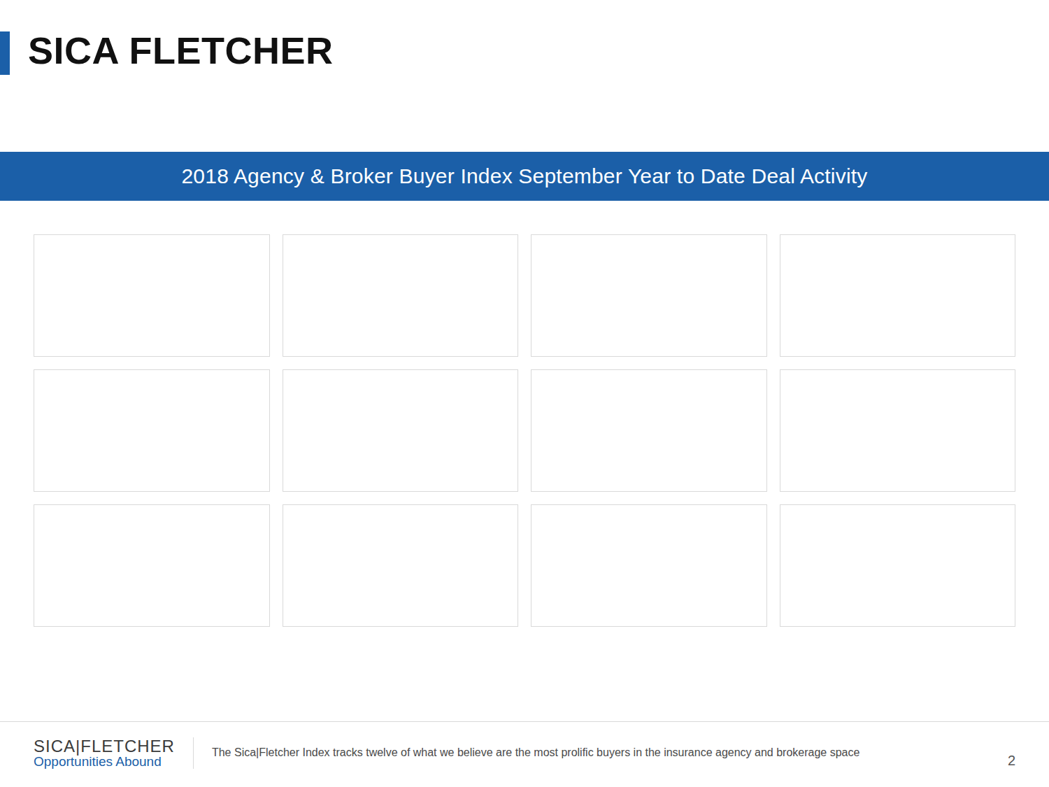SICA FLETCHER
2018 Agency & Broker Buyer Index September Year to Date Deal Activity
SICA|FLETCHER Opportunities Abound
The Sica|Fletcher Index tracks twelve of what we believe are the most prolific buyers in the insurance agency and brokerage space
2